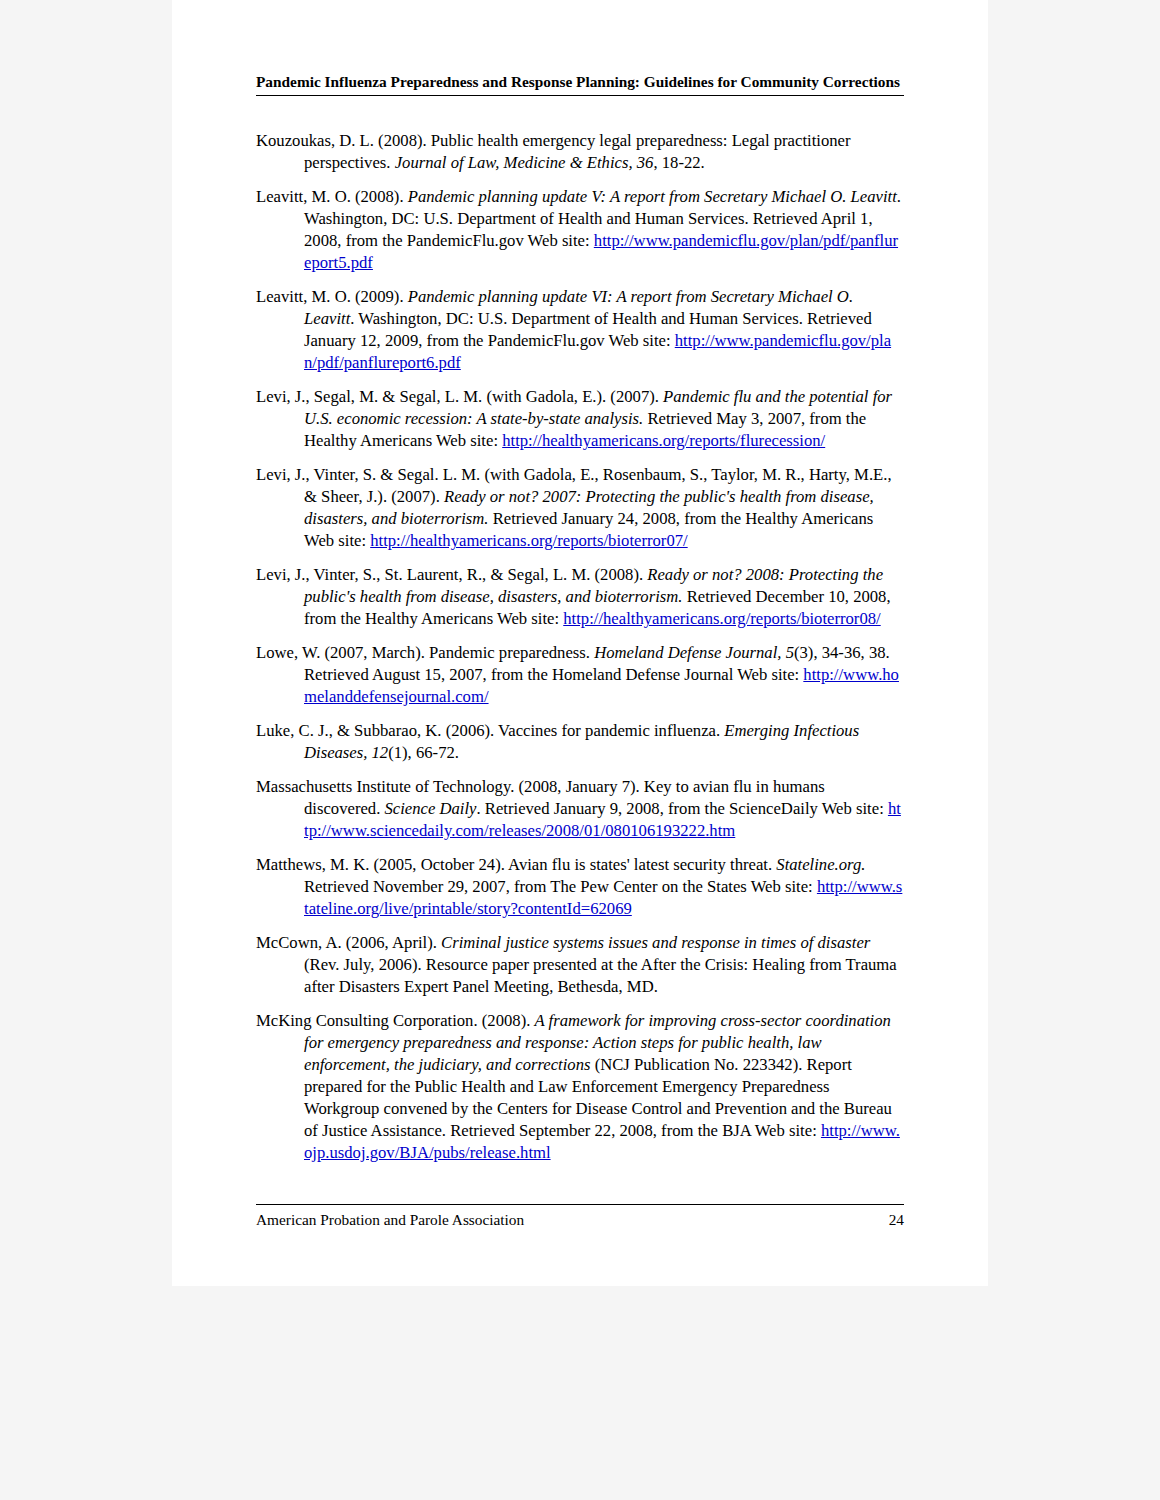Pandemic Influenza Preparedness and Response Planning: Guidelines for Community Corrections
Kouzoukas, D. L. (2008). Public health emergency legal preparedness: Legal practitioner perspectives. Journal of Law, Medicine & Ethics, 36, 18-22.
Leavitt, M. O. (2008). Pandemic planning update V: A report from Secretary Michael O. Leavitt. Washington, DC: U.S. Department of Health and Human Services. Retrieved April 1, 2008, from the PandemicFlu.gov Web site: http://www.pandemicflu.gov/plan/pdf/panflureport5.pdf
Leavitt, M. O. (2009). Pandemic planning update VI: A report from Secretary Michael O. Leavitt. Washington, DC: U.S. Department of Health and Human Services. Retrieved January 12, 2009, from the PandemicFlu.gov Web site: http://www.pandemicflu.gov/plan/pdf/panflureport6.pdf
Levi, J., Segal, M. & Segal, L. M. (with Gadola, E.). (2007). Pandemic flu and the potential for U.S. economic recession: A state-by-state analysis. Retrieved May 3, 2007, from the Healthy Americans Web site: http://healthyamericans.org/reports/flurecession/
Levi, J., Vinter, S. & Segal. L. M. (with Gadola, E., Rosenbaum, S., Taylor, M. R., Harty, M.E., & Sheer, J.). (2007). Ready or not? 2007: Protecting the public's health from disease, disasters, and bioterrorism. Retrieved January 24, 2008, from the Healthy Americans Web site: http://healthyamericans.org/reports/bioterror07/
Levi, J., Vinter, S., St. Laurent, R., & Segal, L. M. (2008). Ready or not? 2008: Protecting the public's health from disease, disasters, and bioterrorism. Retrieved December 10, 2008, from the Healthy Americans Web site: http://healthyamericans.org/reports/bioterror08/
Lowe, W. (2007, March). Pandemic preparedness. Homeland Defense Journal, 5(3), 34-36, 38. Retrieved August 15, 2007, from the Homeland Defense Journal Web site: http://www.homelanddefensejournal.com/
Luke, C. J., & Subbarao, K. (2006). Vaccines for pandemic influenza. Emerging Infectious Diseases, 12(1), 66-72.
Massachusetts Institute of Technology. (2008, January 7). Key to avian flu in humans discovered. Science Daily. Retrieved January 9, 2008, from the ScienceDaily Web site: http://www.sciencedaily.com/releases/2008/01/080106193222.htm
Matthews, M. K. (2005, October 24). Avian flu is states' latest security threat. Stateline.org. Retrieved November 29, 2007, from The Pew Center on the States Web site: http://www.stateline.org/live/printable/story?contentId=62069
McCown, A. (2006, April). Criminal justice systems issues and response in times of disaster (Rev. July, 2006). Resource paper presented at the After the Crisis: Healing from Trauma after Disasters Expert Panel Meeting, Bethesda, MD.
McKing Consulting Corporation. (2008). A framework for improving cross-sector coordination for emergency preparedness and response: Action steps for public health, law enforcement, the judiciary, and corrections (NCJ Publication No. 223342). Report prepared for the Public Health and Law Enforcement Emergency Preparedness Workgroup convened by the Centers for Disease Control and Prevention and the Bureau of Justice Assistance. Retrieved September 22, 2008, from the BJA Web site: http://www.ojp.usdoj.gov/BJA/pubs/release.html
American Probation and Parole Association 24